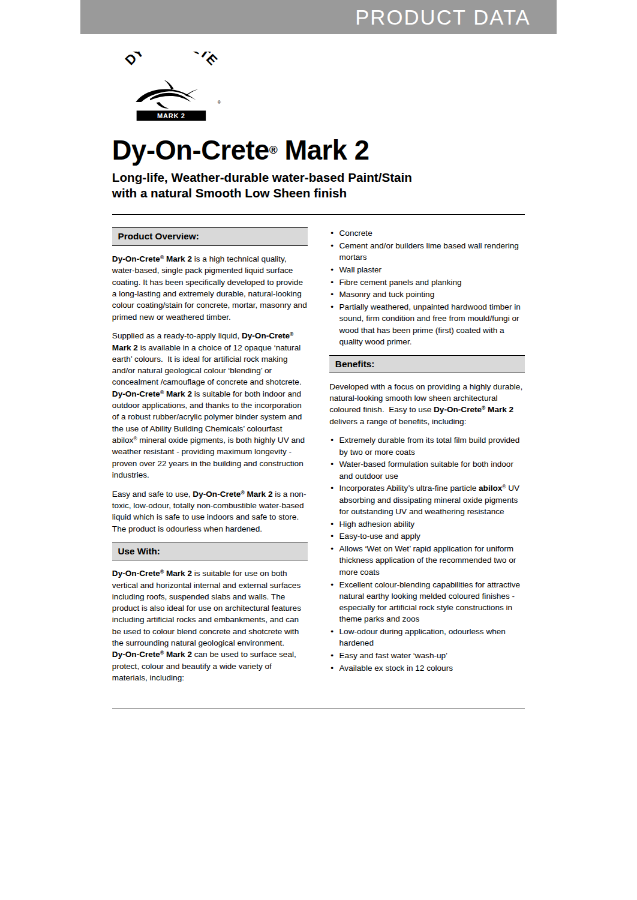PRODUCT DATA
DY-ON-CRETE ® MARK 2
Dy-On-Crete® Mark 2
Long-life, Weather-durable water-based Paint/Stain
with a natural Smooth Low Sheen finish
Product Overview:
Dy-On-Crete® Mark 2 is a high technical quality, water-based, single pack pigmented liquid surface coating. It has been specifically developed to provide a long-lasting and extremely durable, natural-looking colour coating/stain for concrete, mortar, masonry and primed new or weathered timber.
Supplied as a ready-to-apply liquid, Dy-On-Crete® Mark 2 is available in a choice of 12 opaque ‘natural earth’ colours. It is ideal for artificial rock making and/or natural geological colour ‘blending’ or concealment /camouflage of concrete and shotcrete.
Dy-On-Crete® Mark 2 is suitable for both indoor and outdoor applications, and thanks to the incorporation of a robust rubber/acrylic polymer binder system and the use of Ability Building Chemicals’ colourfast abilox® mineral oxide pigments, is both highly UV and weather resistant - providing maximum longevity - proven over 22 years in the building and construction industries.
Easy and safe to use, Dy-On-Crete® Mark 2 is a non-toxic, low-odour, totally non-combustible water-based liquid which is safe to use indoors and safe to store. The product is odourless when hardened.
Use With:
Dy-On-Crete® Mark 2 is suitable for use on both vertical and horizontal internal and external surfaces including roofs, suspended slabs and walls. The product is also ideal for use on architectural features including artificial rocks and embankments, and can be used to colour blend concrete and shotcrete with the surrounding natural geological environment.
Dy-On-Crete® Mark 2 can be used to surface seal, protect, colour and beautify a wide variety of materials, including:
Concrete
Cement and/or builders lime based wall rendering mortars
Wall plaster
Fibre cement panels and planking
Masonry and tuck pointing
Partially weathered, unpainted hardwood timber in sound, firm condition and free from mould/fungi or wood that has been prime (first) coated with a quality wood primer.
Benefits:
Developed with a focus on providing a highly durable, natural-looking smooth low sheen architectural coloured finish. Easy to use Dy-On-Crete® Mark 2 delivers a range of benefits, including:
Extremely durable from its total film build provided by two or more coats
Water-based formulation suitable for both indoor and outdoor use
Incorporates Ability’s ultra-fine particle abilox® UV absorbing and dissipating mineral oxide pigments for outstanding UV and weathering resistance
High adhesion ability
Easy-to-use and apply
Allows ‘Wet on Wet’ rapid application for uniform thickness application of the recommended two or more coats
Excellent colour-blending capabilities for attractive natural earthy looking melded coloured finishes - especially for artificial rock style constructions in theme parks and zoos
Low-odour during application, odourless when hardened
Easy and fast water ‘wash-up’
Available ex stock in 12 colours